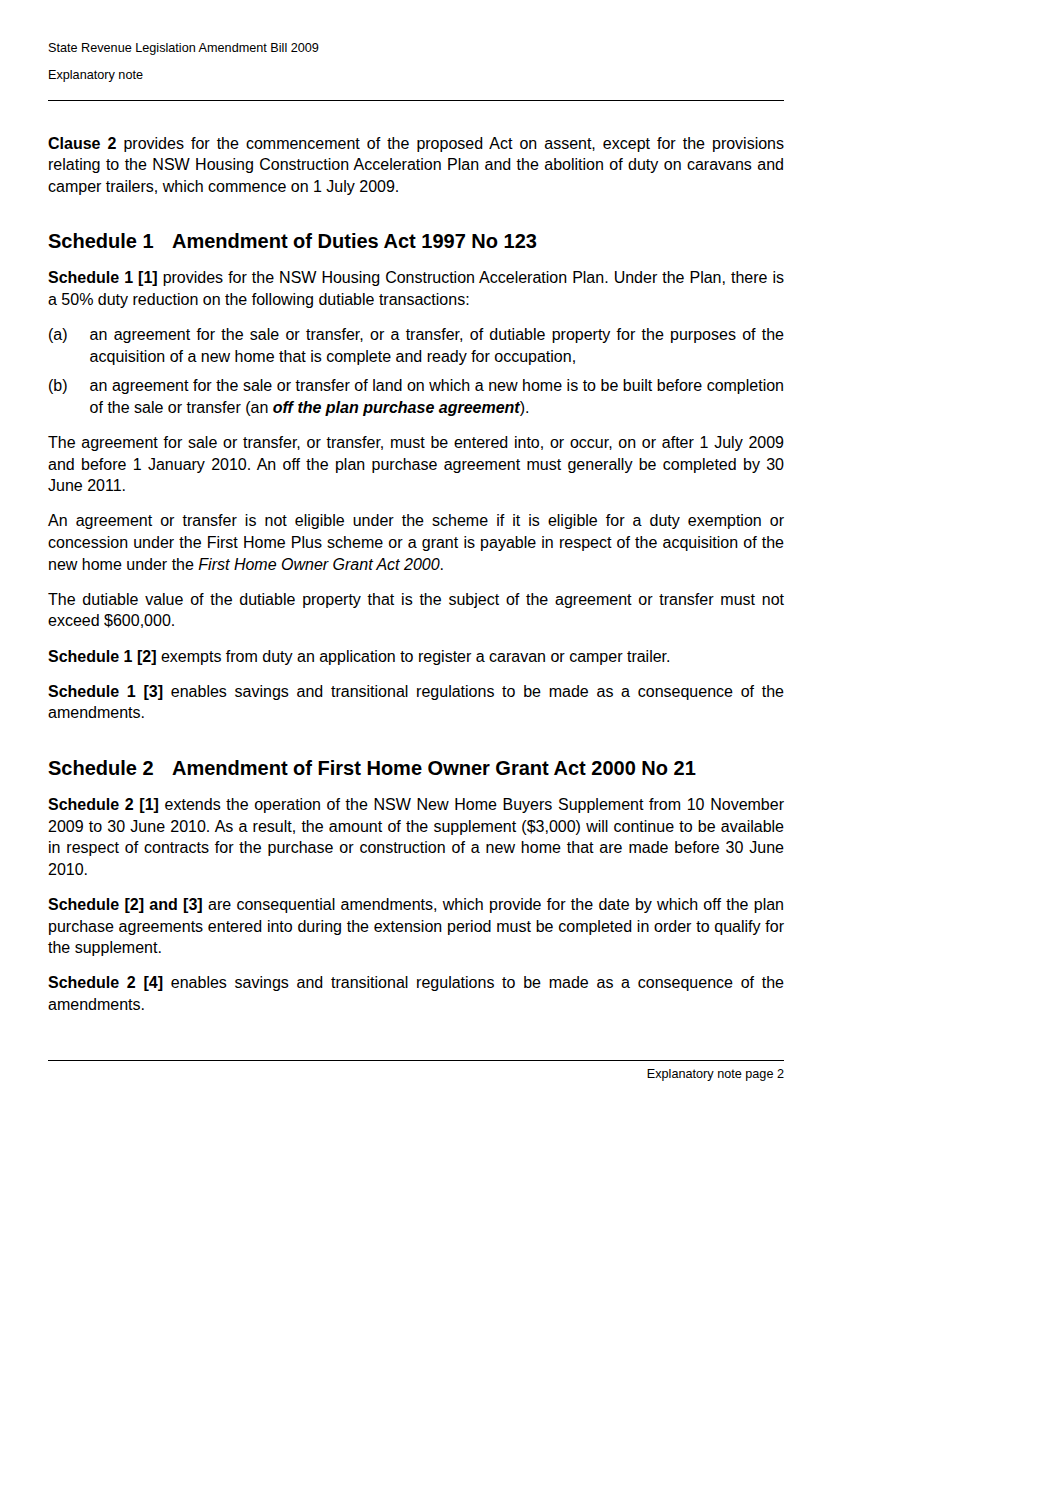State Revenue Legislation Amendment Bill 2009
Explanatory note
Clause 2 provides for the commencement of the proposed Act on assent, except for the provisions relating to the NSW Housing Construction Acceleration Plan and the abolition of duty on caravans and camper trailers, which commence on 1 July 2009.
Schedule 1 Amendment of Duties Act 1997 No 123
Schedule 1 [1] provides for the NSW Housing Construction Acceleration Plan. Under the Plan, there is a 50% duty reduction on the following dutiable transactions:
(a)
an agreement for the sale or transfer, or a transfer, of dutiable property for the purposes of the acquisition of a new home that is complete and ready for occupation,
(b)
an agreement for the sale or transfer of land on which a new home is to be built before completion of the sale or transfer (an off the plan purchase agreement).
The agreement for sale or transfer, or transfer, must be entered into, or occur, on or after 1 July 2009 and before 1 January 2010. An off the plan purchase agreement must generally be completed by 30 June 2011.
An agreement or transfer is not eligible under the scheme if it is eligible for a duty exemption or concession under the First Home Plus scheme or a grant is payable in respect of the acquisition of the new home under the First Home Owner Grant Act 2000.
The dutiable value of the dutiable property that is the subject of the agreement or transfer must not exceed $600,000.
Schedule 1 [2] exempts from duty an application to register a caravan or camper trailer.
Schedule 1 [3] enables savings and transitional regulations to be made as a consequence of the amendments.
Schedule 2 Amendment of First Home Owner Grant Act 2000 No 21
Schedule 2 [1] extends the operation of the NSW New Home Buyers Supplement from 10 November 2009 to 30 June 2010. As a result, the amount of the supplement ($3,000) will continue to be available in respect of contracts for the purchase or construction of a new home that are made before 30 June 2010.
Schedule [2] and [3] are consequential amendments, which provide for the date by which off the plan purchase agreements entered into during the extension period must be completed in order to qualify for the supplement.
Schedule 2 [4] enables savings and transitional regulations to be made as a consequence of the amendments.
Explanatory note page 2